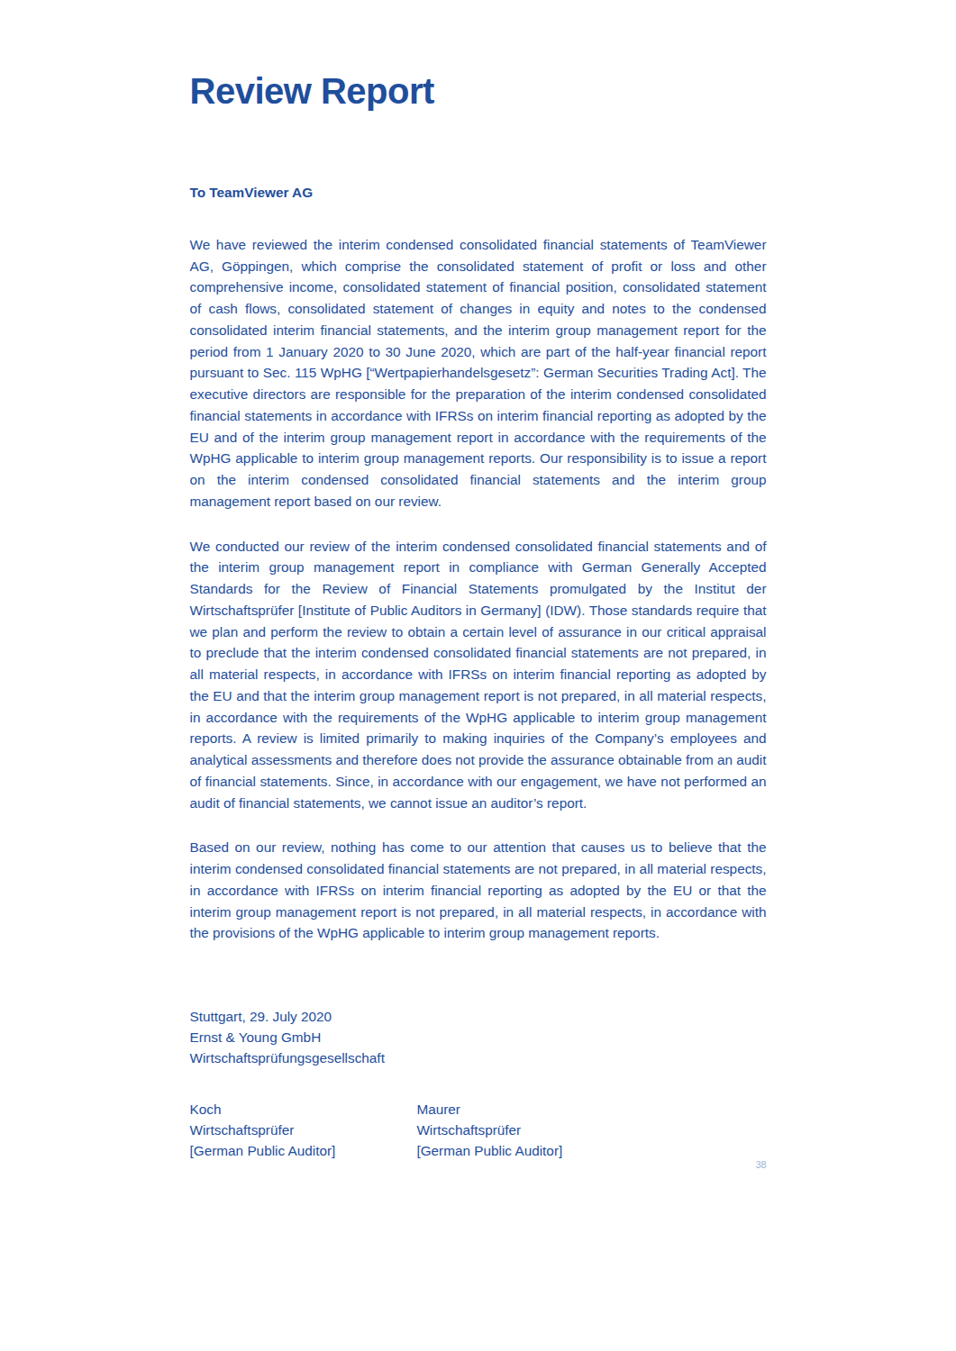Review Report
To TeamViewer AG
We have reviewed the interim condensed consolidated financial statements of TeamViewer AG, Göppingen, which comprise the consolidated statement of profit or loss and other comprehensive income, consolidated statement of financial position, consolidated statement of cash flows, consolidated statement of changes in equity and notes to the condensed consolidated interim financial statements, and the interim group management report for the period from 1 January 2020 to 30 June 2020, which are part of the half-year financial report pursuant to Sec. 115 WpHG [“Wertpapierhandelsgesetz”: German Securities Trading Act]. The executive directors are responsible for the preparation of the interim condensed consolidated financial statements in accordance with IFRSs on interim financial reporting as adopted by the EU and of the interim group management report in accordance with the requirements of the WpHG applicable to interim group management reports. Our responsibility is to issue a report on the interim condensed consolidated financial statements and the interim group management report based on our review.
We conducted our review of the interim condensed consolidated financial statements and of the interim group management report in compliance with German Generally Accepted Standards for the Review of Financial Statements promulgated by the Institut der Wirtschaftsprüfer [Institute of Public Auditors in Germany] (IDW). Those standards require that we plan and perform the review to obtain a certain level of assurance in our critical appraisal to preclude that the interim condensed consolidated financial statements are not prepared, in all material respects, in accordance with IFRSs on interim financial reporting as adopted by the EU and that the interim group management report is not prepared, in all material respects, in accordance with the requirements of the WpHG applicable to interim group management reports. A review is limited primarily to making inquiries of the Company’s employees and analytical assessments and therefore does not provide the assurance obtainable from an audit of financial statements. Since, in accordance with our engagement, we have not performed an audit of financial statements, we cannot issue an auditor’s report.
Based on our review, nothing has come to our attention that causes us to believe that the interim condensed consolidated financial statements are not prepared, in all material respects, in accordance with IFRSs on interim financial reporting as adopted by the EU or that the interim group management report is not prepared, in all material respects, in accordance with the provisions of the WpHG applicable to interim group management reports.
Stuttgart, 29. July 2020
Ernst & Young GmbH
Wirtschaftsprüfungsgesellschaft
| Koch | Maurer |
| Wirtschaftsprüfer | Wirtschaftsprüfer |
| [German Public Auditor] | [German Public Auditor] |
38